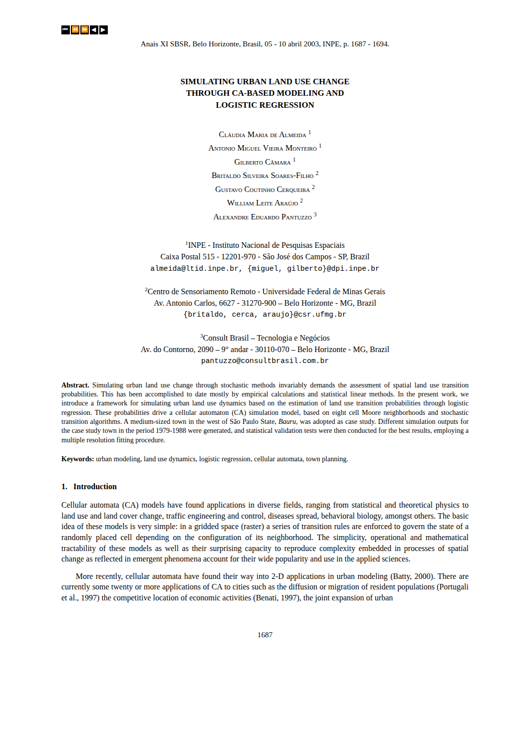⏮⏪⏩◀▶
Anais XI SBSR, Belo Horizonte, Brasil, 05 - 10 abril 2003, INPE, p. 1687 - 1694.
Simulating Urban Land Use Change
Through CA-Based Modeling and
Logistic Regression
Cláudia Maria de Almeida 1
Antonio Miguel Vieira Monteiro 1
Gilberto Câmara 1
Britaldo Silveira Soares-Filho 2
Gustavo Coutinho Cerqueira 2
William Leite Araújo 2
Alexandre Eduardo Pantuzzo 3
1INPE - Instituto Nacional de Pesquisas Espaciais
Caixa Postal 515 - 12201-970 - São José dos Campos - SP, Brazil
almeida@ltid.inpe.br, {miguel, gilberto}@dpi.inpe.br
2Centro de Sensoriamento Remoto - Universidade Federal de Minas Gerais
Av. Antonio Carlos, 6627 - 31270-900 – Belo Horizonte - MG, Brazil
{britaldo, cerca, araujo}@csr.ufmg.br
3Consult Brasil – Tecnologia e Negócios
Av. do Contorno, 2090 – 9° andar - 30110-070 – Belo Horizonte - MG, Brazil
pantuzzo@consultbrasil.com.br
Abstract. Simulating urban land use change through stochastic methods invariably demands the assessment of spatial land use transition probabilities. This has been accomplished to date mostly by empirical calculations and statistical linear methods. In the present work, we introduce a framework for simulating urban land use dynamics based on the estimation of land use transition probabilities through logistic regression. These probabilities drive a cellular automaton (CA) simulation model, based on eight cell Moore neighborhoods and stochastic transition algorithms. A medium-sized town in the west of São Paulo State, Bauru, was adopted as case study. Different simulation outputs for the case study town in the period 1979-1988 were generated, and statistical validation tests were then conducted for the best results, employing a multiple resolution fitting procedure.
Keywords: urban modeling, land use dynamics, logistic regression, cellular automata, town planning.
1. Introduction
Cellular automata (CA) models have found applications in diverse fields, ranging from statistical and theoretical physics to land use and land cover change, traffic engineering and control, diseases spread, behavioral biology, amongst others. The basic idea of these models is very simple: in a gridded space (raster) a series of transition rules are enforced to govern the state of a randomly placed cell depending on the configuration of its neighborhood. The simplicity, operational and mathematical tractability of these models as well as their surprising capacity to reproduce complexity embedded in processes of spatial change as reflected in emergent phenomena account for their wide popularity and use in the applied sciences.
More recently, cellular automata have found their way into 2-D applications in urban modeling (Batty, 2000). There are currently some twenty or more applications of CA to cities such as the diffusion or migration of resident populations (Portugali et al., 1997) the competitive location of economic activities (Benati, 1997), the joint expansion of urban
1687